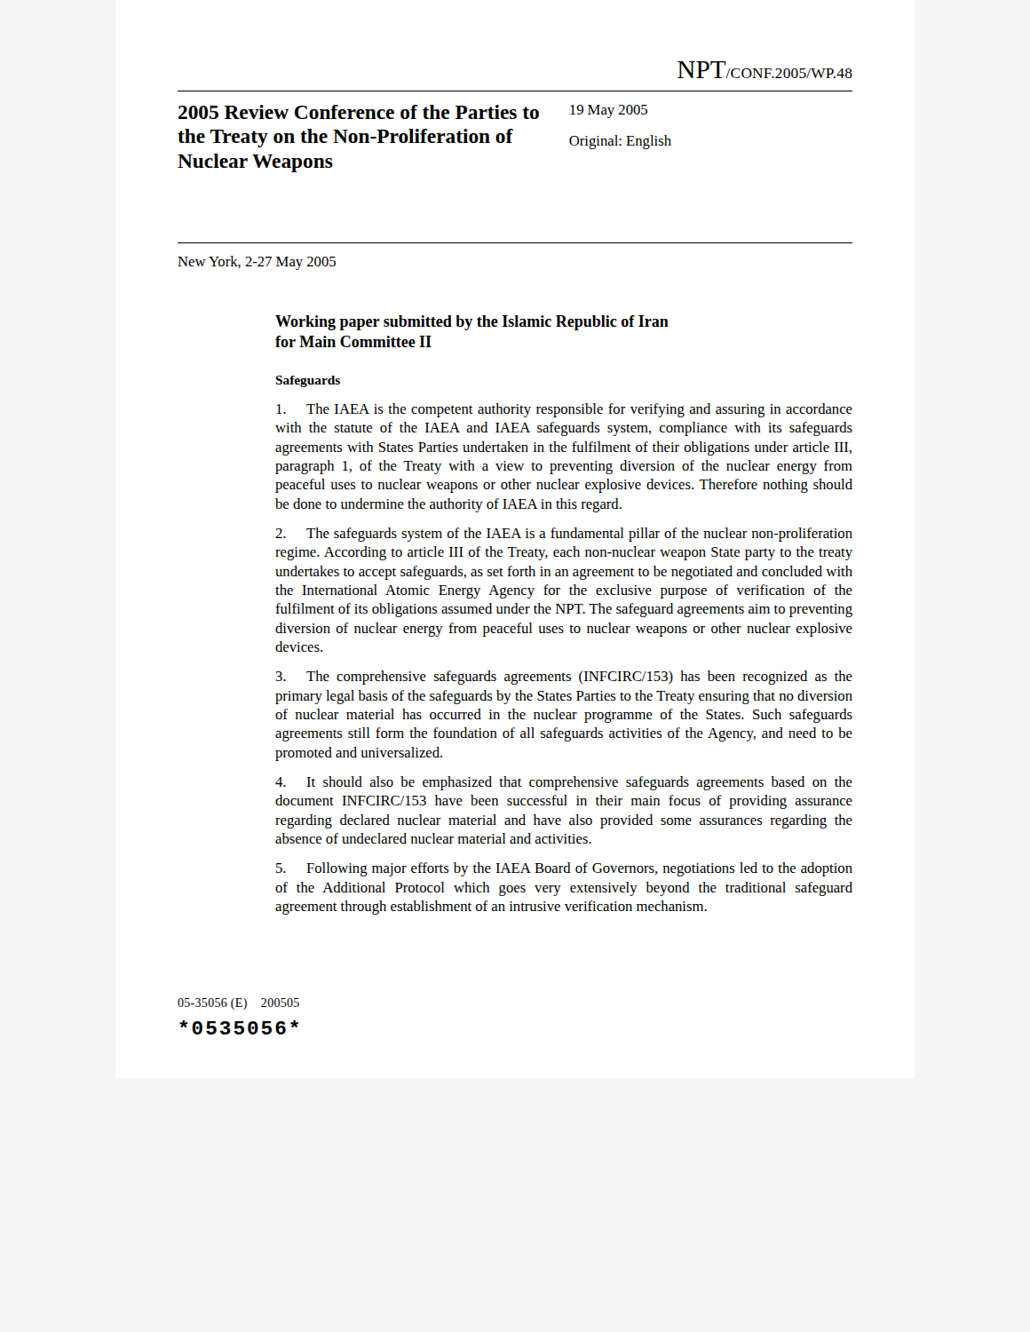NPT/CONF.2005/WP.48
| 2005 Review Conference of the Parties to the Treaty on the Non-Proliferation of Nuclear Weapons | 19 May 2005 Original: English |
New York, 2-27 May 2005
Working paper submitted by the Islamic Republic of Iran
for Main Committee II
Safeguards
1. The IAEA is the competent authority responsible for verifying and assuring in accordance with the statute of the IAEA and IAEA safeguards system, compliance with its safeguards agreements with States Parties undertaken in the fulfilment of their obligations under article III, paragraph 1, of the Treaty with a view to preventing diversion of the nuclear energy from peaceful uses to nuclear weapons or other nuclear explosive devices. Therefore nothing should be done to undermine the authority of IAEA in this regard.
2. The safeguards system of the IAEA is a fundamental pillar of the nuclear non-proliferation regime. According to article III of the Treaty, each non-nuclear weapon State party to the treaty undertakes to accept safeguards, as set forth in an agreement to be negotiated and concluded with the International Atomic Energy Agency for the exclusive purpose of verification of the fulfilment of its obligations assumed under the NPT. The safeguard agreements aim to preventing diversion of nuclear energy from peaceful uses to nuclear weapons or other nuclear explosive devices.
3. The comprehensive safeguards agreements (INFCIRC/153) has been recognized as the primary legal basis of the safeguards by the States Parties to the Treaty ensuring that no diversion of nuclear material has occurred in the nuclear programme of the States. Such safeguards agreements still form the foundation of all safeguards activities of the Agency, and need to be promoted and universalized.
4. It should also be emphasized that comprehensive safeguards agreements based on the document INFCIRC/153 have been successful in their main focus of providing assurance regarding declared nuclear material and have also provided some assurances regarding the absence of undeclared nuclear material and activities.
5. Following major efforts by the IAEA Board of Governors, negotiations led to the adoption of the Additional Protocol which goes very extensively beyond the traditional safeguard agreement through establishment of an intrusive verification mechanism.
05-35056 (E) 200505
*0535056*